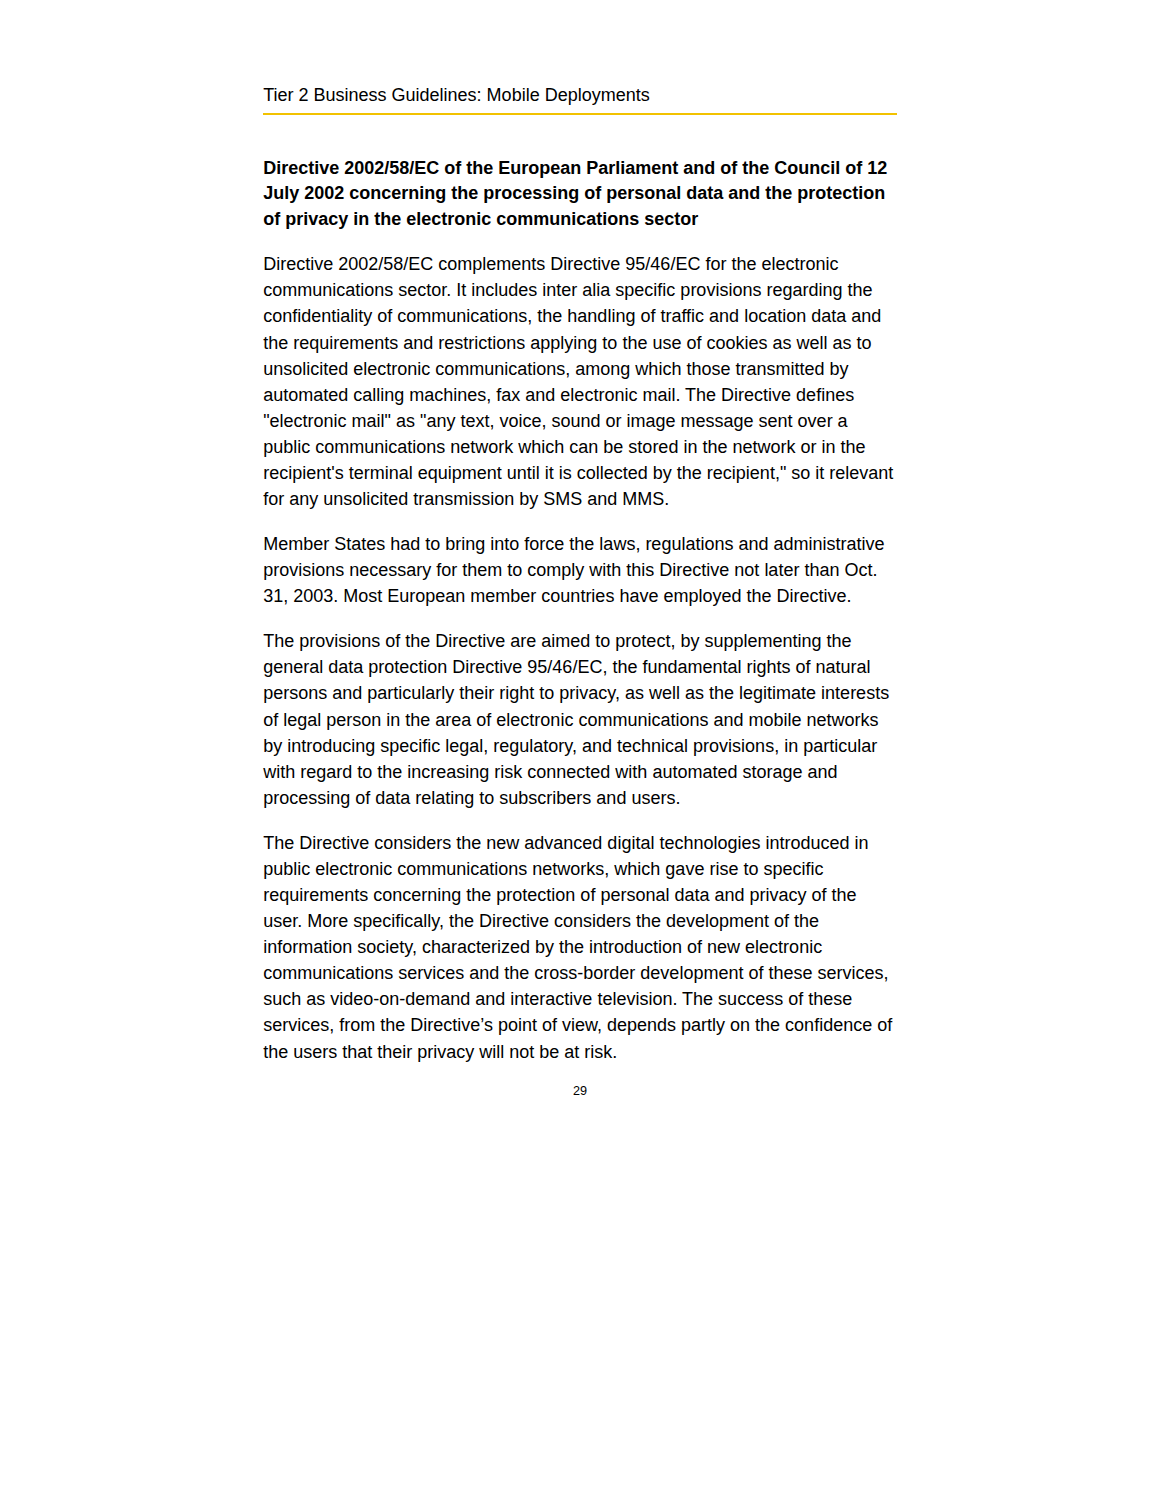Tier 2 Business Guidelines: Mobile Deployments
Directive 2002/58/EC of the European Parliament and of the Council of 12 July 2002 concerning the processing of personal data and the protection of privacy in the electronic communications sector
Directive 2002/58/EC complements Directive 95/46/EC for the electronic communications sector. It includes inter alia specific provisions regarding the confidentiality of communications, the handling of traffic and location data and the requirements and restrictions applying to the use of cookies as well as to unsolicited electronic communications, among which those transmitted by automated calling machines, fax and electronic mail. The Directive defines "electronic mail" as "any text, voice, sound or image message sent over a public communications network which can be stored in the network or in the recipient's terminal equipment until it is collected by the recipient," so it relevant for any unsolicited transmission by SMS and MMS.
Member States had to bring into force the laws, regulations and administrative provisions necessary for them to comply with this Directive not later than Oct. 31, 2003. Most European member countries have employed the Directive.
The provisions of the Directive are aimed to protect, by supplementing the general data protection Directive 95/46/EC, the fundamental rights of natural persons and particularly their right to privacy, as well as the legitimate interests of legal person in the area of electronic communications and mobile networks by introducing specific legal, regulatory, and technical provisions, in particular with regard to the increasing risk connected with automated storage and processing of data relating to subscribers and users.
The Directive considers the new advanced digital technologies introduced in public electronic communications networks, which gave rise to specific requirements concerning the protection of personal data and privacy of the user. More specifically, the Directive considers the development of the information society, characterized by the introduction of new electronic communications services and the cross-border development of these services, such as video-on-demand and interactive television. The success of these services, from the Directive’s point of view, depends partly on the confidence of the users that their privacy will not be at risk.
29